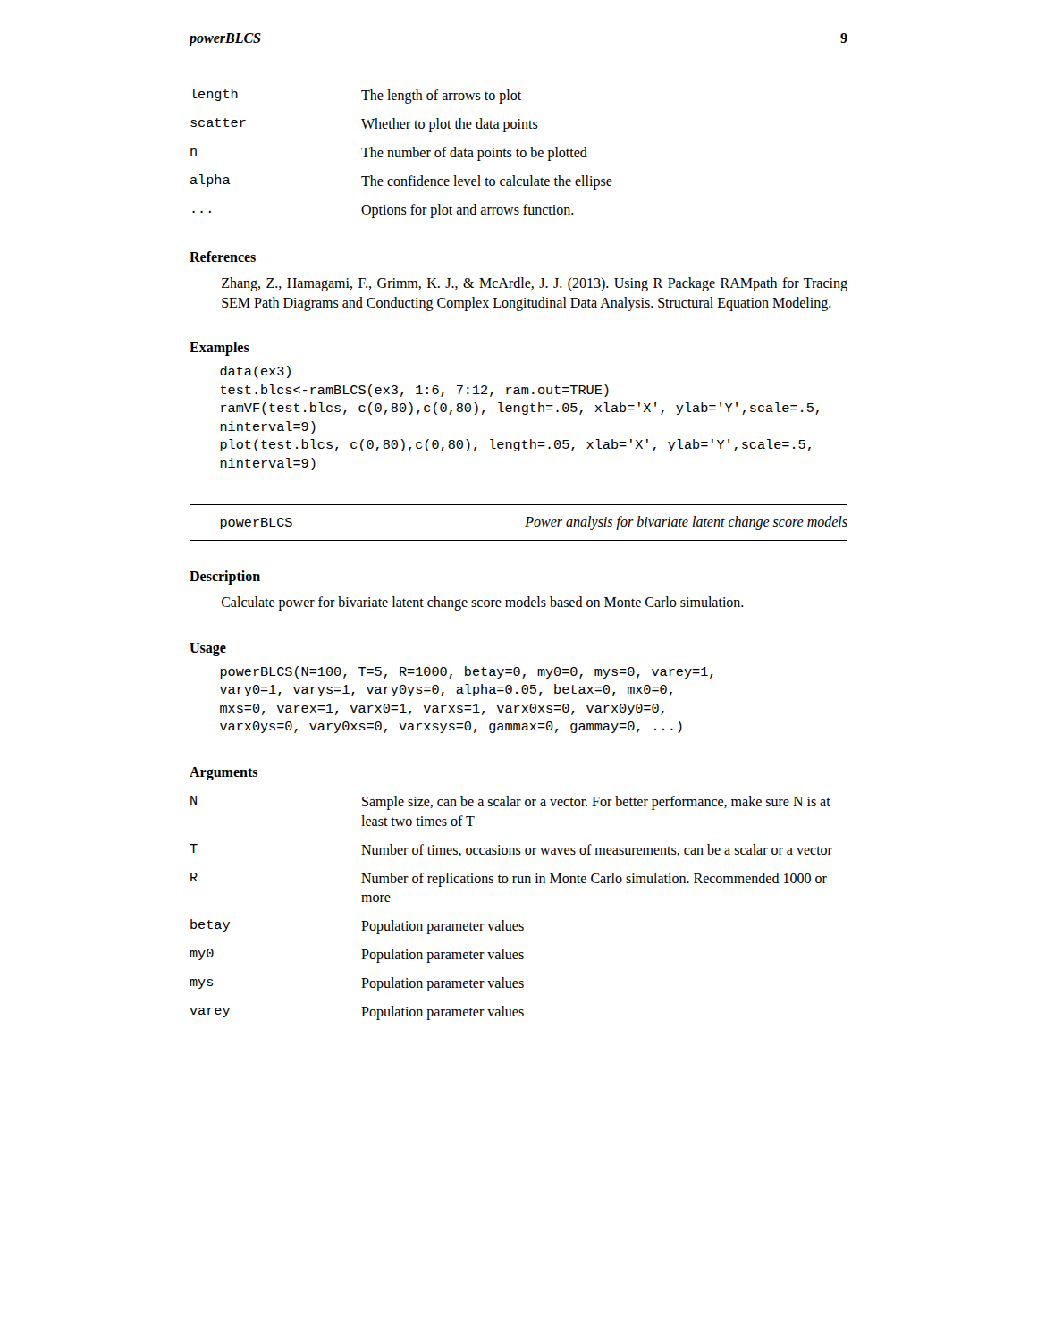powerBLCS 9
length
The length of arrows to plot
scatter
Whether to plot the data points
n
The number of data points to be plotted
alpha
The confidence level to calculate the ellipse
...
Options for plot and arrows function.
References
Zhang, Z., Hamagami, F., Grimm, K. J., & McArdle, J. J. (2013). Using R Package RAMpath for Tracing SEM Path Diagrams and Conducting Complex Longitudinal Data Analysis. Structural Equation Modeling.
Examples
data(ex3)
test.blcs<-ramBLCS(ex3, 1:6, 7:12, ram.out=TRUE)
ramVF(test.blcs, c(0,80),c(0,80), length=.05, xlab='X', ylab='Y',scale=.5, ninterval=9)
plot(test.blcs, c(0,80),c(0,80), length=.05, xlab='X', ylab='Y',scale=.5, ninterval=9)
powerBLCS Power analysis for bivariate latent change score models
Description
Calculate power for bivariate latent change score models based on Monte Carlo simulation.
Usage
powerBLCS(N=100, T=5, R=1000, betay=0, my0=0, mys=0, varey=1,
vary0=1, varys=1, vary0ys=0, alpha=0.05, betax=0, mx0=0,
mxs=0, varex=1, varx0=1, varxs=1, varx0xs=0, varx0y0=0,
varx0ys=0, vary0xs=0, varxsys=0, gammax=0, gammay=0, ...)
Arguments
N
Sample size, can be a scalar or a vector. For better performance, make sure N is at least two times of T
T
Number of times, occasions or waves of measurements, can be a scalar or a vector
R
Number of replications to run in Monte Carlo simulation. Recommended 1000 or more
betay
Population parameter values
my0
Population parameter values
mys
Population parameter values
varey
Population parameter values